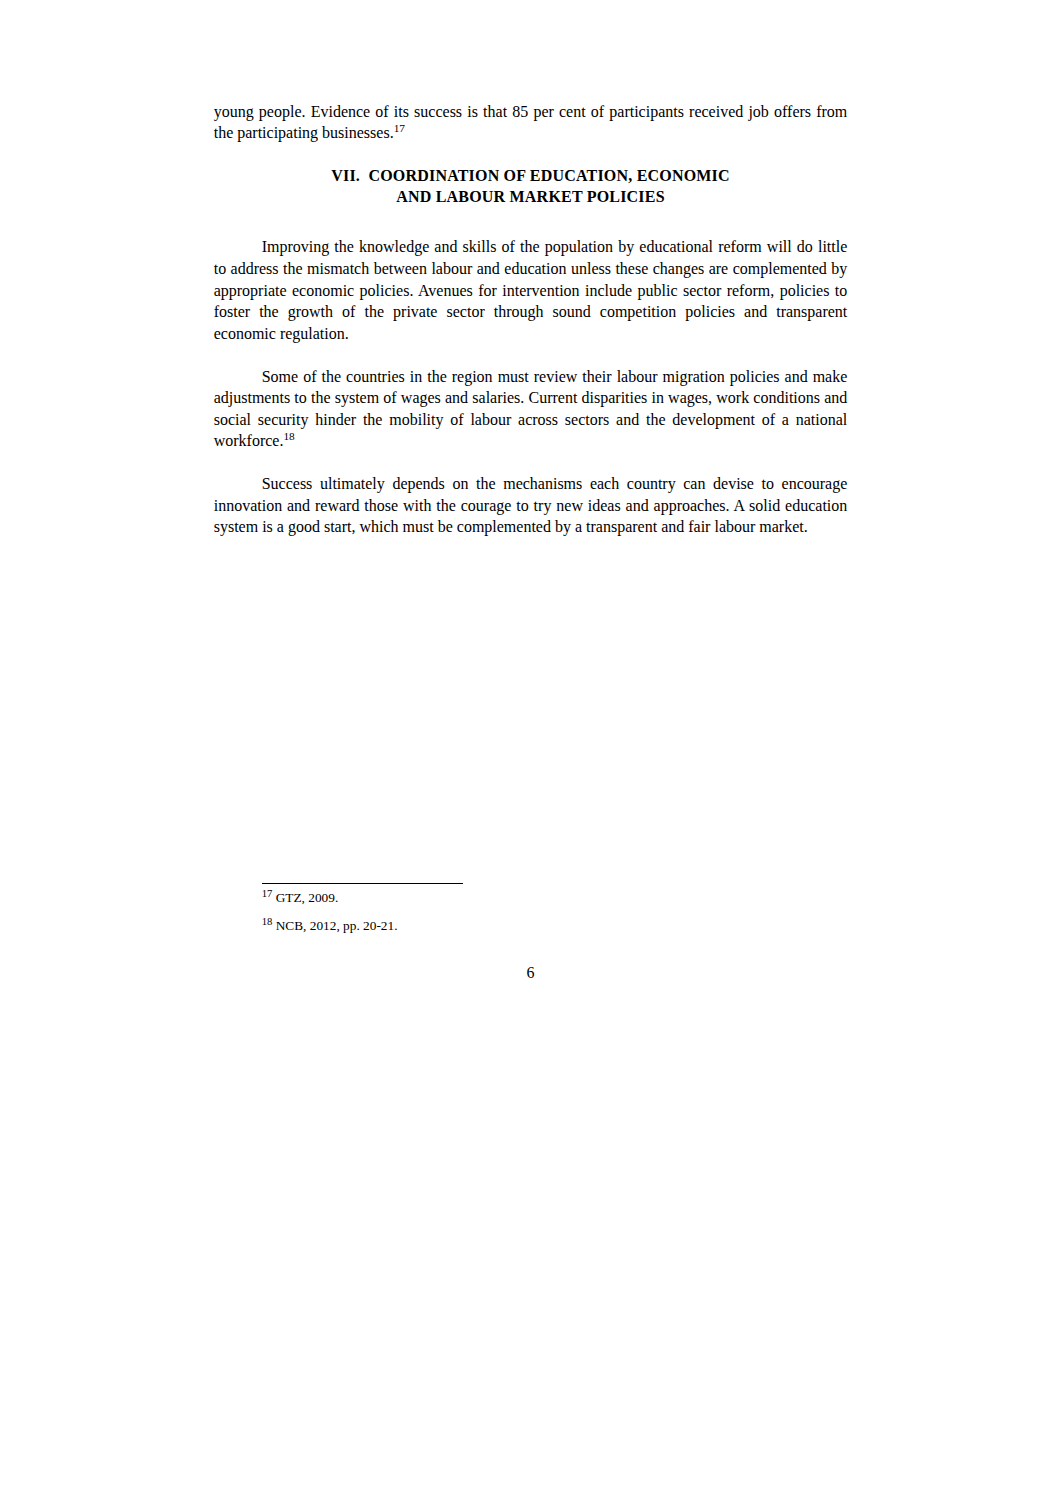young people. Evidence of its success is that 85 per cent of participants received job offers from the participating businesses.17
VII. COORDINATION OF EDUCATION, ECONOMIC
AND LABOUR MARKET POLICIES
Improving the knowledge and skills of the population by educational reform will do little to address the mismatch between labour and education unless these changes are complemented by appropriate economic policies. Avenues for intervention include public sector reform, policies to foster the growth of the private sector through sound competition policies and transparent economic regulation.
Some of the countries in the region must review their labour migration policies and make adjustments to the system of wages and salaries. Current disparities in wages, work conditions and social security hinder the mobility of labour across sectors and the development of a national workforce.18
Success ultimately depends on the mechanisms each country can devise to encourage innovation and reward those with the courage to try new ideas and approaches. A solid education system is a good start, which must be complemented by a transparent and fair labour market.
17 GTZ, 2009.
18 NCB, 2012, pp. 20-21.
6